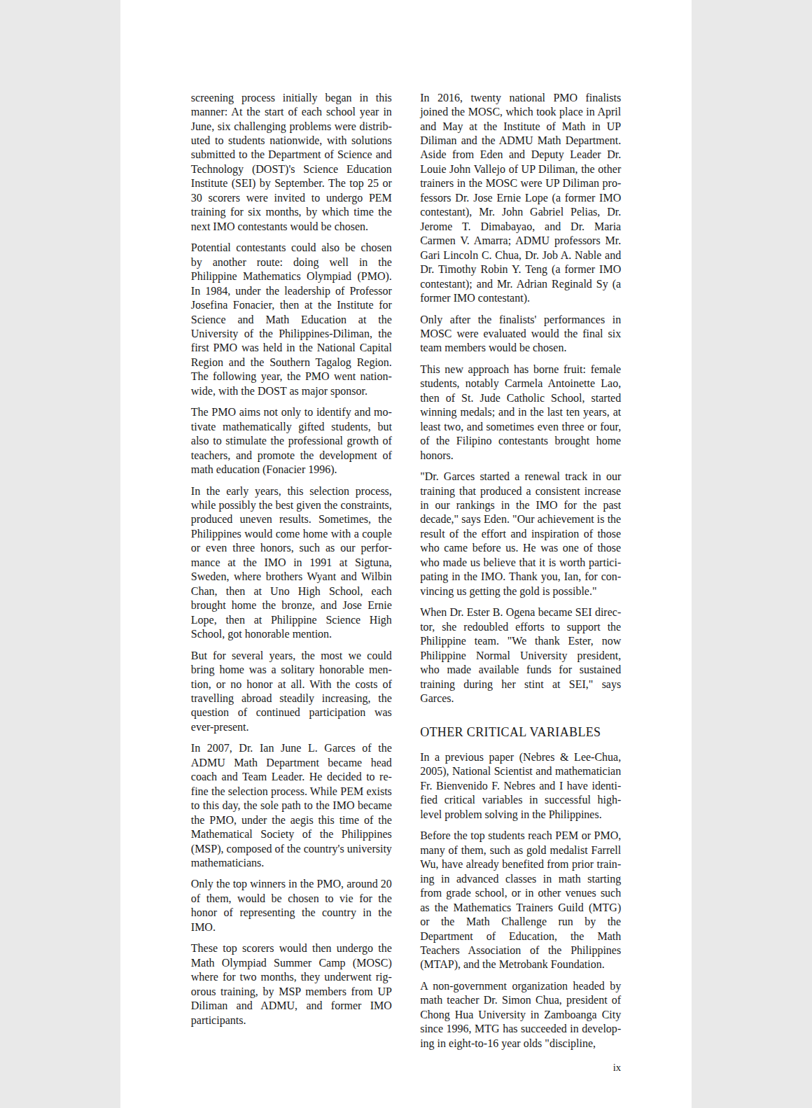screening process initially began in this manner: At the start of each school year in June, six challenging problems were distributed to students nationwide, with solutions submitted to the Department of Science and Technology (DOST)'s Science Education Institute (SEI) by September. The top 25 or 30 scorers were invited to undergo PEM training for six months, by which time the next IMO contestants would be chosen.
Potential contestants could also be chosen by another route: doing well in the Philippine Mathematics Olympiad (PMO). In 1984, under the leadership of Professor Josefina Fonacier, then at the Institute for Science and Math Education at the University of the Philippines-Diliman, the first PMO was held in the National Capital Region and the Southern Tagalog Region. The following year, the PMO went nationwide, with the DOST as major sponsor.
The PMO aims not only to identify and motivate mathematically gifted students, but also to stimulate the professional growth of teachers, and promote the development of math education (Fonacier 1996).
In the early years, this selection process, while possibly the best given the constraints, produced uneven results. Sometimes, the Philippines would come home with a couple or even three honors, such as our performance at the IMO in 1991 at Sigtuna, Sweden, where brothers Wyant and Wilbin Chan, then at Uno High School, each brought home the bronze, and Jose Ernie Lope, then at Philippine Science High School, got honorable mention.
But for several years, the most we could bring home was a solitary honorable mention, or no honor at all. With the costs of travelling abroad steadily increasing, the question of continued participation was ever-present.
In 2007, Dr. Ian June L. Garces of the ADMU Math Department became head coach and Team Leader. He decided to refine the selection process. While PEM exists to this day, the sole path to the IMO became the PMO, under the aegis this time of the Mathematical Society of the Philippines (MSP), composed of the country's university mathematicians.
Only the top winners in the PMO, around 20 of them, would be chosen to vie for the honor of representing the country in the IMO.
These top scorers would then undergo the Math Olympiad Summer Camp (MOSC) where for two months, they underwent rigorous training, by MSP members from UP Diliman and ADMU, and former IMO participants.
In 2016, twenty national PMO finalists joined the MOSC, which took place in April and May at the Institute of Math in UP Diliman and the ADMU Math Department. Aside from Eden and Deputy Leader Dr. Louie John Vallejo of UP Diliman, the other trainers in the MOSC were UP Diliman professors Dr. Jose Ernie Lope (a former IMO contestant), Mr. John Gabriel Pelias, Dr. Jerome T. Dimabayao, and Dr. Maria Carmen V. Amarra; ADMU professors Mr. Gari Lincoln C. Chua, Dr. Job A. Nable and Dr. Timothy Robin Y. Teng (a former IMO contestant); and Mr. Adrian Reginald Sy (a former IMO contestant).
Only after the finalists' performances in MOSC were evaluated would the final six team members would be chosen.
This new approach has borne fruit: female students, notably Carmela Antoinette Lao, then of St. Jude Catholic School, started winning medals; and in the last ten years, at least two, and sometimes even three or four, of the Filipino contestants brought home honors.
"Dr. Garces started a renewal track in our training that produced a consistent increase in our rankings in the IMO for the past decade," says Eden. "Our achievement is the result of the effort and inspiration of those who came before us. He was one of those who made us believe that it is worth participating in the IMO. Thank you, Ian, for convincing us getting the gold is possible."
When Dr. Ester B. Ogena became SEI director, she redoubled efforts to support the Philippine team. "We thank Ester, now Philippine Normal University president, who made available funds for sustained training during her stint at SEI," says Garces.
OTHER CRITICAL VARIABLES
In a previous paper (Nebres & Lee-Chua, 2005), National Scientist and mathematician Fr. Bienvenido F. Nebres and I have identified critical variables in successful high-level problem solving in the Philippines.
Before the top students reach PEM or PMO, many of them, such as gold medalist Farrell Wu, have already benefited from prior training in advanced classes in math starting from grade school, or in other venues such as the Mathematics Trainers Guild (MTG) or the Math Challenge run by the Department of Education, the Math Teachers Association of the Philippines (MTAP), and the Metrobank Foundation.
A non-government organization headed by math teacher Dr. Simon Chua, president of Chong Hua University in Zamboanga City since 1996, MTG has succeeded in developing in eight-to-16 year olds "discipline,
ix